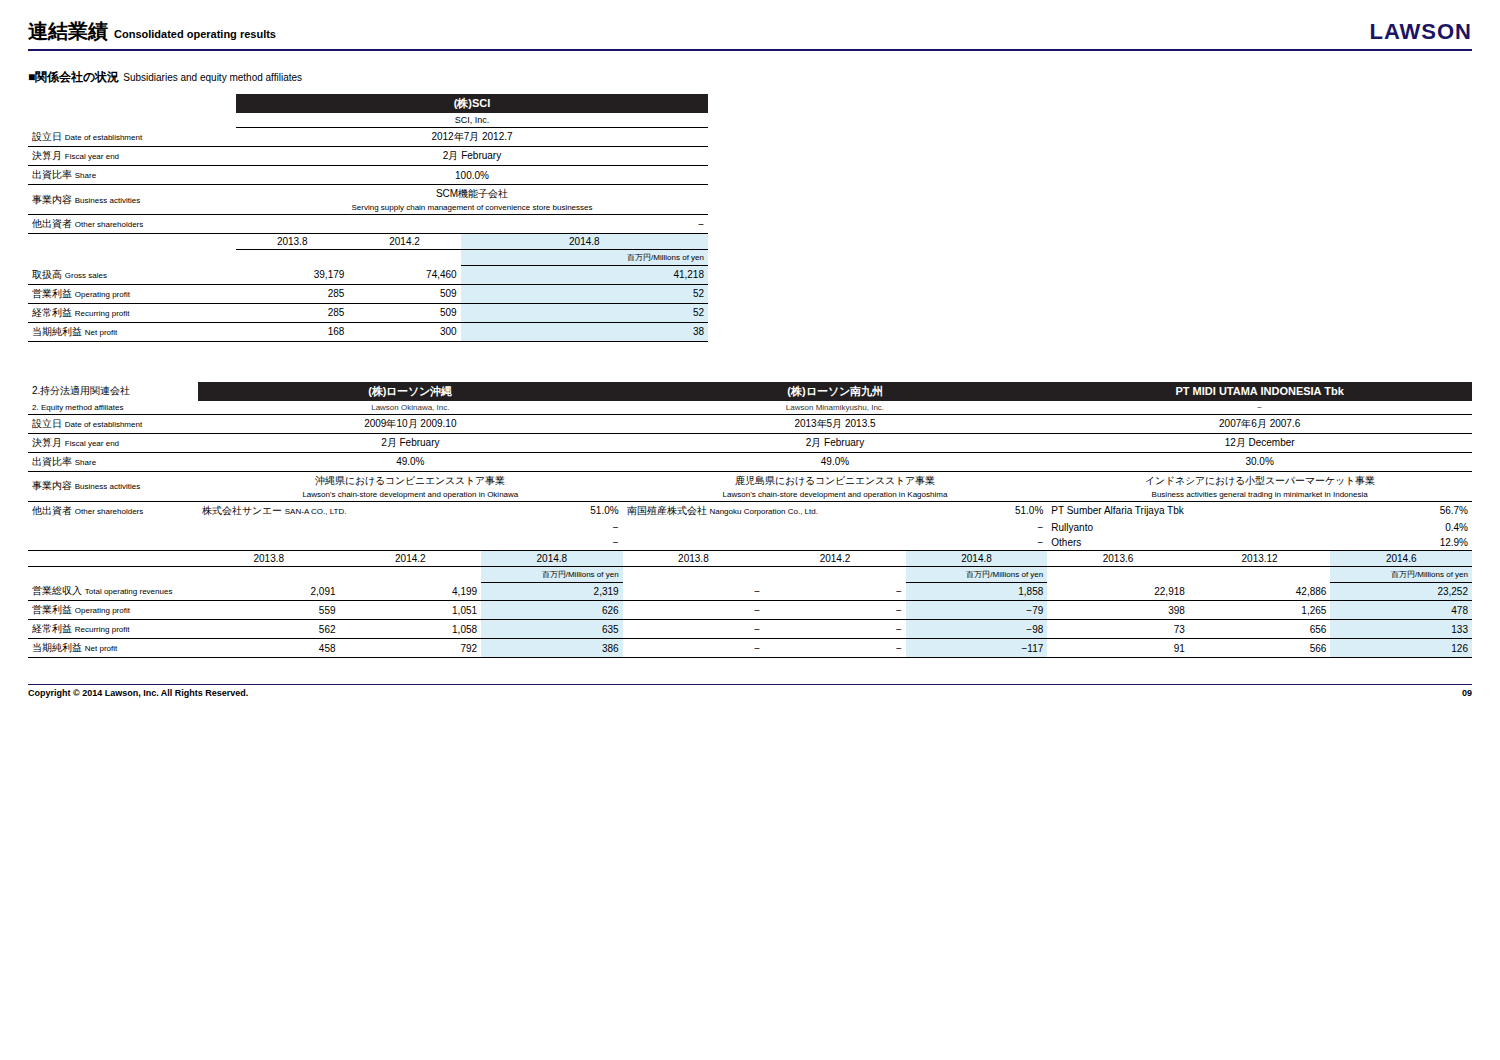連結業績Consolidated operating results
LAWSON
■関係会社の状況Subsidiaries and equity method affiliates
| | (株)SCI |
| | SCI, Inc. |
| 設立日 Date of establishment | 2012年7月 2012.7 |
| 決算月 Fiscal year end | 2月 February |
| 出資比率 Share | 100.0% |
| 事業内容 Business activities | SCM機能子会社 Serving supply chain management of convenience store businesses |
| 他出資者 Other shareholders | − |
| | 2013.8 | 2014.2 | 2014.8 |
| | | | 百万円/Millions of yen |
| 取扱高 Gross sales | 39,179 | 74,460 | 41,218 |
| 営業利益 Operating profit | 285 | 509 | 52 |
| 経常利益 Recurring profit | 285 | 509 | 52 |
| 当期純利益 Net profit | 168 | 300 | 38 |
| 2.持分法適用関連会社 | (株)ローソン沖縄 | (株)ローソン南九州 | PT MIDI UTAMA INDONESIA Tbk |
| 2. Equity method affiliates | Lawson Okinawa, Inc. | Lawson Minamikyushu, Inc. | − |
| 設立日 Date of establishment | 2009年10月 2009.10 | 2013年5月 2013.5 | 2007年6月 2007.6 |
| 決算月 Fiscal year end | 2月 February | 2月 February | 12月 December |
| 出資比率 Share | 49.0% | 49.0% | 30.0% |
| 事業内容 Business activities | 沖縄県におけるコンビニエンスストア事業 Lawson's chain-store development and operation in Okinawa | 鹿児島県におけるコンビニエンスストア事業 Lawson's chain-store development and operation in Kagoshima | インドネシアにおける小型スーパーマーケット事業 Business activities general trading in minimarket in Indonesia |
| 他出資者 Other shareholders | 株式会社サンエー SAN-A CO., LTD. | 51.0% | 南国殖産株式会社 Nangoku Corporation Co., Ltd. | 51.0% | PT Sumber Alfaria Trijaya Tbk | 56.7% |
| | | − | | − | Rullyanto | 0.4% |
| | | − | | − | Others | 12.9% |
| | 2013.8 | 2014.2 | 2014.8 | 2013.8 | 2014.2 | 2014.8 | 2013.6 | 2013.12 | 2014.6 |
| | | | 百万円/Millions of yen | | | 百万円/Millions of yen | | | 百万円/Millions of yen |
| 営業総収入 Total operating revenues | 2,091 | 4,199 | 2,319 | − | − | 1,858 | 22,918 | 42,886 | 23,252 |
| 営業利益 Operating profit | 559 | 1,051 | 626 | − | − | −79 | 398 | 1,265 | 478 |
| 経常利益 Recurring profit | 562 | 1,058 | 635 | − | − | −98 | 73 | 656 | 133 |
| 当期純利益 Net profit | 458 | 792 | 386 | − | − | −117 | 91 | 566 | 126 |
Copyright © 2014 Lawson, Inc. All Rights Reserved.
09